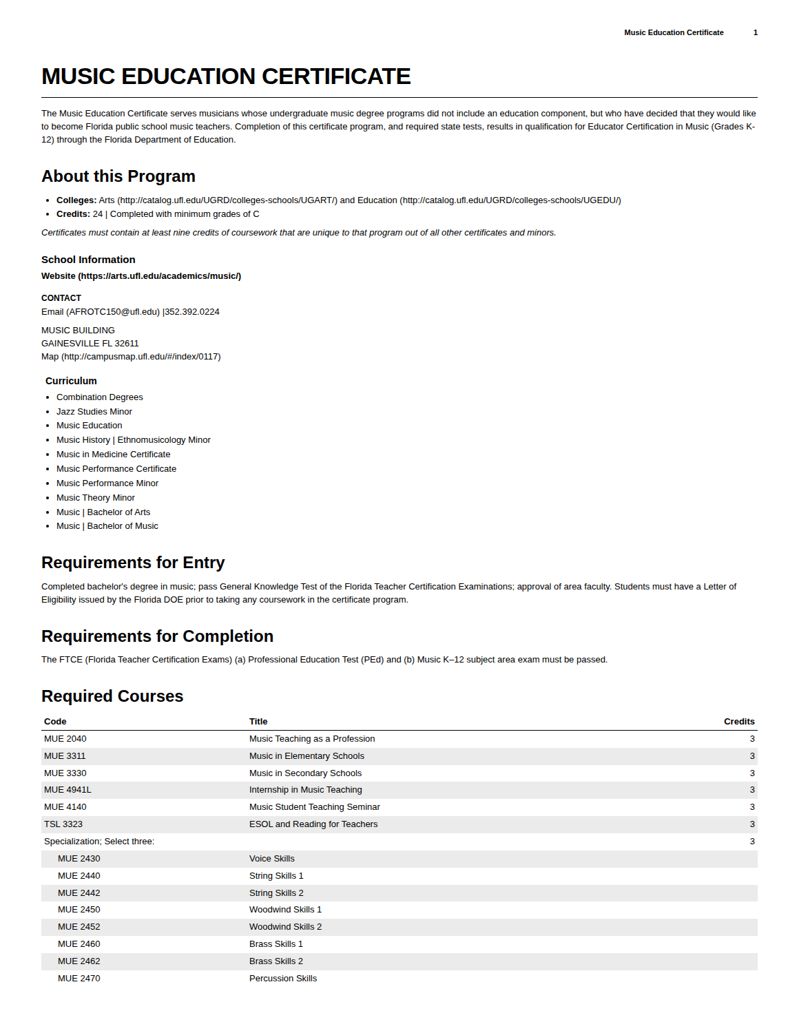Music Education Certificate 1
MUSIC EDUCATION CERTIFICATE
The Music Education Certificate serves musicians whose undergraduate music degree programs did not include an education component, but who have decided that they would like to become Florida public school music teachers. Completion of this certificate program, and required state tests, results in qualification for Educator Certification in Music (Grades K-12) through the Florida Department of Education.
About this Program
Colleges: Arts (http://catalog.ufl.edu/UGRD/colleges-schools/UGART/) and Education (http://catalog.ufl.edu/UGRD/colleges-schools/UGEDU/)
Credits: 24 | Completed with minimum grades of C
Certificates must contain at least nine credits of coursework that are unique to that program out of all other certificates and minors.
School Information
Website (https://arts.ufl.edu/academics/music/)
Contact
Email (AFROTC150@ufl.edu) |352.392.0224
MUSIC BUILDING
GAINESVILLE FL 32611
Map (http://campusmap.ufl.edu/#/index/0117)
Curriculum
Combination Degrees
Jazz Studies Minor
Music Education
Music History | Ethnomusicology Minor
Music in Medicine Certificate
Music Performance Certificate
Music Performance Minor
Music Theory Minor
Music | Bachelor of Arts
Music | Bachelor of Music
Requirements for Entry
Completed bachelor's degree in music; pass General Knowledge Test of the Florida Teacher Certification Examinations; approval of area faculty. Students must have a Letter of Eligibility issued by the Florida DOE prior to taking any coursework in the certificate program.
Requirements for Completion
The FTCE (Florida Teacher Certification Exams) (a) Professional Education Test (PEd) and (b) Music K–12 subject area exam must be passed.
Required Courses
| Code | Title | Credits |
| --- | --- | --- |
| MUE 2040 | Music Teaching as a Profession | 3 |
| MUE 3311 | Music in Elementary Schools | 3 |
| MUE 3330 | Music in Secondary Schools | 3 |
| MUE 4941L | Internship in Music Teaching | 3 |
| MUE 4140 | Music Student Teaching Seminar | 3 |
| TSL 3323 | ESOL and Reading for Teachers | 3 |
| Specialization; Select three: | | 3 |
| MUE 2430 | Voice Skills | |
| MUE 2440 | String Skills 1 | |
| MUE 2442 | String Skills 2 | |
| MUE 2450 | Woodwind Skills 1 | |
| MUE 2452 | Woodwind Skills 2 | |
| MUE 2460 | Brass Skills 1 | |
| MUE 2462 | Brass Skills 2 | |
| MUE 2470 | Percussion Skills | |